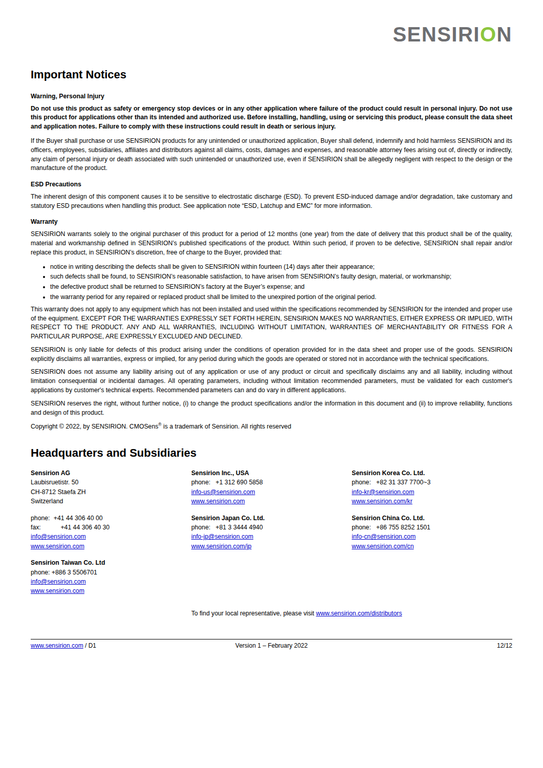SENSIRION
Important Notices
Warning, Personal Injury
Do not use this product as safety or emergency stop devices or in any other application where failure of the product could result in personal injury. Do not use this product for applications other than its intended and authorized use. Before installing, handling, using or servicing this product, please consult the data sheet and application notes. Failure to comply with these instructions could result in death or serious injury.
If the Buyer shall purchase or use SENSIRION products for any unintended or unauthorized application, Buyer shall defend, indemnify and hold harmless SENSIRION and its officers, employees, subsidiaries, affiliates and distributors against all claims, costs, damages and expenses, and reasonable attorney fees arising out of, directly or indirectly, any claim of personal injury or death associated with such unintended or unauthorized use, even if SENSIRION shall be allegedly negligent with respect to the design or the manufacture of the product.
ESD Precautions
The inherent design of this component causes it to be sensitive to electrostatic discharge (ESD). To prevent ESD-induced damage and/or degradation, take customary and statutory ESD precautions when handling this product. See application note “ESD, Latchup and EMC” for more information.
Warranty
SENSIRION warrants solely to the original purchaser of this product for a period of 12 months (one year) from the date of delivery that this product shall be of the quality, material and workmanship defined in SENSIRION’s published specifications of the product. Within such period, if proven to be defective, SENSIRION shall repair and/or replace this product, in SENSIRION’s discretion, free of charge to the Buyer, provided that:
notice in writing describing the defects shall be given to SENSIRION within fourteen (14) days after their appearance;
such defects shall be found, to SENSIRION’s reasonable satisfaction, to have arisen from SENSIRION’s faulty design, material, or workmanship;
the defective product shall be returned to SENSIRION’s factory at the Buyer’s expense; and
the warranty period for any repaired or replaced product shall be limited to the unexpired portion of the original period.
This warranty does not apply to any equipment which has not been installed and used within the specifications recommended by SENSIRION for the intended and proper use of the equipment. EXCEPT FOR THE WARRANTIES EXPRESSLY SET FORTH HEREIN, SENSIRION MAKES NO WARRANTIES, EITHER EXPRESS OR IMPLIED, WITH RESPECT TO THE PRODUCT. ANY AND ALL WARRANTIES, INCLUDING WITHOUT LIMITATION, WARRANTIES OF MERCHANTABILITY OR FITNESS FOR A PARTICULAR PURPOSE, ARE EXPRESSLY EXCLUDED AND DECLINED.
SENSIRION is only liable for defects of this product arising under the conditions of operation provided for in the data sheet and proper use of the goods. SENSIRION explicitly disclaims all warranties, express or implied, for any period during which the goods are operated or stored not in accordance with the technical specifications.
SENSIRION does not assume any liability arising out of any application or use of any product or circuit and specifically disclaims any and all liability, including without limitation consequential or incidental damages. All operating parameters, including without limitation recommended parameters, must be validated for each customer's applications by customer's technical experts. Recommended parameters can and do vary in different applications.
SENSIRION reserves the right, without further notice, (i) to change the product specifications and/or the information in this document and (ii) to improve reliability, functions and design of this product.
Copyright © 2022, by SENSIRION. CMOSens® is a trademark of Sensirion. All rights reserved
Headquarters and Subsidiaries
| Sensirion AG Laubisruetistr. 50 CH-8712 Staefa ZH Switzerland phone: +41 44 306 40 00 fax: +41 44 306 40 30 info@sensirion.com www.sensirion.com Sensirion Taiwan Co. Ltd phone: +886 3 5506701 info@sensirion.com www.sensirion.com | Sensirion Inc., USA phone: +1 312 690 5858 info-us@sensirion.com www.sensirion.com Sensirion Japan Co. Ltd. phone: +81 3 3444 4940 info-jp@sensirion.com www.sensirion.com/jp | Sensirion Korea Co. Ltd. phone: +82 31 337 7700~3 info-kr@sensirion.com www.sensirion.com/kr Sensirion China Co. Ltd. phone: +86 755 8252 1501 info-cn@sensirion.com www.sensirion.com/cn |
To find your local representative, please visit www.sensirion.com/distributors
www.sensirion.com / D1
Version 1 – February 2022
12/12